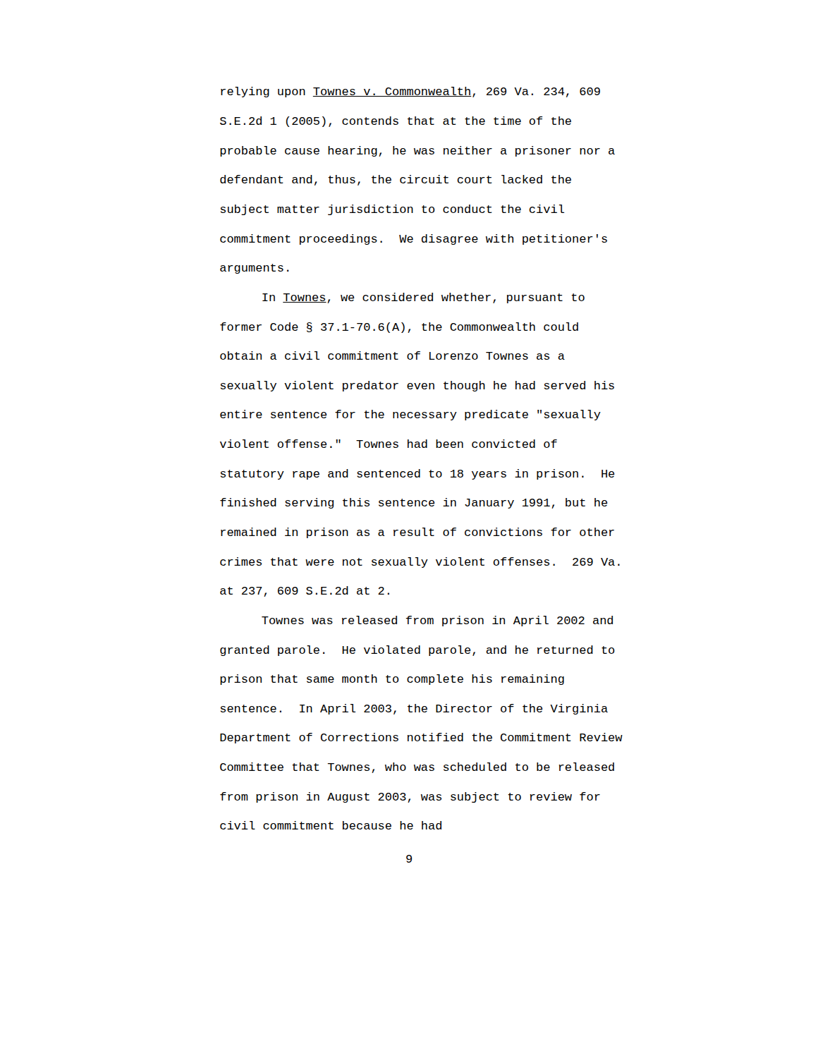relying upon Townes v. Commonwealth, 269 Va. 234, 609 S.E.2d 1 (2005), contends that at the time of the probable cause hearing, he was neither a prisoner nor a defendant and, thus, the circuit court lacked the subject matter jurisdiction to conduct the civil commitment proceedings. We disagree with petitioner's arguments.
In Townes, we considered whether, pursuant to former Code § 37.1-70.6(A), the Commonwealth could obtain a civil commitment of Lorenzo Townes as a sexually violent predator even though he had served his entire sentence for the necessary predicate "sexually violent offense." Townes had been convicted of statutory rape and sentenced to 18 years in prison. He finished serving this sentence in January 1991, but he remained in prison as a result of convictions for other crimes that were not sexually violent offenses. 269 Va. at 237, 609 S.E.2d at 2.
Townes was released from prison in April 2002 and granted parole. He violated parole, and he returned to prison that same month to complete his remaining sentence. In April 2003, the Director of the Virginia Department of Corrections notified the Commitment Review Committee that Townes, who was scheduled to be released from prison in August 2003, was subject to review for civil commitment because he had
9